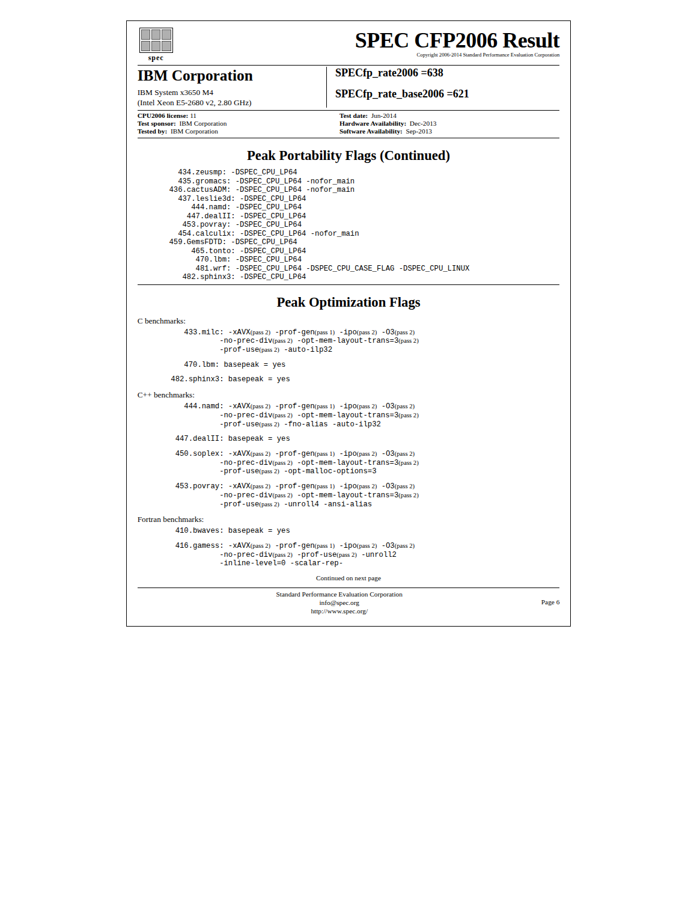spec
SPEC CFP2006 Result
Copyright 2006-2014 Standard Performance Evaluation Corporation
| IBM Corporation | SPECfp_rate2006 = 638 |
| IBM System x3650 M4 (Intel Xeon E5-2680 v2, 2.80 GHz) | SPECfp_rate_base2006 = 621 |
| CPU2006 license: 11 | Test date: Jun-2014 |
| Test sponsor: IBM Corporation | Hardware Availability: Dec-2013 |
| Tested by: IBM Corporation | Software Availability: Sep-2013 |
Peak Portability Flags (Continued)
  434.zeusmp: -DSPEC_CPU_LP64
  435.gromacs: -DSPEC_CPU_LP64 -nofor_main
436.cactusADM: -DSPEC_CPU_LP64 -nofor_main
  437.leslie3d: -DSPEC_CPU_LP64
     444.namd: -DSPEC_CPU_LP64
    447.dealII: -DSPEC_CPU_LP64
   453.povray: -DSPEC_CPU_LP64
  454.calculix: -DSPEC_CPU_LP64 -nofor_main
459.GemsFDTD: -DSPEC_CPU_LP64
     465.tonto: -DSPEC_CPU_LP64
      470.lbm: -DSPEC_CPU_LP64
      481.wrf: -DSPEC_CPU_LP64 -DSPEC_CPU_CASE_FLAG -DSPEC_CPU_LINUX
   482.sphinx3: -DSPEC_CPU_LP64
Peak Optimization Flags
C benchmarks:
433.milc: -xAVX(pass 2) -prof-gen(pass 1) -ipo(pass 2) -O3(pass 2) -no-prec-div(pass 2) -opt-mem-layout-trans=3(pass 2) -prof-use(pass 2) -auto-ilp32
470.lbm: basepeak = yes
482.sphinx3: basepeak = yes
C++ benchmarks:
444.namd: -xAVX(pass 2) -prof-gen(pass 1) -ipo(pass 2) -O3(pass 2) -no-prec-div(pass 2) -opt-mem-layout-trans=3(pass 2) -prof-use(pass 2) -fno-alias -auto-ilp32
447.dealII: basepeak = yes
450.soplex: -xAVX(pass 2) -prof-gen(pass 1) -ipo(pass 2) -O3(pass 2) -no-prec-div(pass 2) -opt-mem-layout-trans=3(pass 2) -prof-use(pass 2) -opt-malloc-options=3
453.povray: -xAVX(pass 2) -prof-gen(pass 1) -ipo(pass 2) -O3(pass 2) -no-prec-div(pass 2) -opt-mem-layout-trans=3(pass 2) -prof-use(pass 2) -unroll4 -ansi-alias
Fortran benchmarks:
410.bwaves: basepeak = yes
416.gamess: -xAVX(pass 2) -prof-gen(pass 1) -ipo(pass 2) -O3(pass 2) -no-prec-div(pass 2) -prof-use(pass 2) -unroll2 -inline-level=0 -scalar-rep-
Continued on next page
Standard Performance Evaluation Corporation
info@spec.org
http://www.spec.org/
Page 6